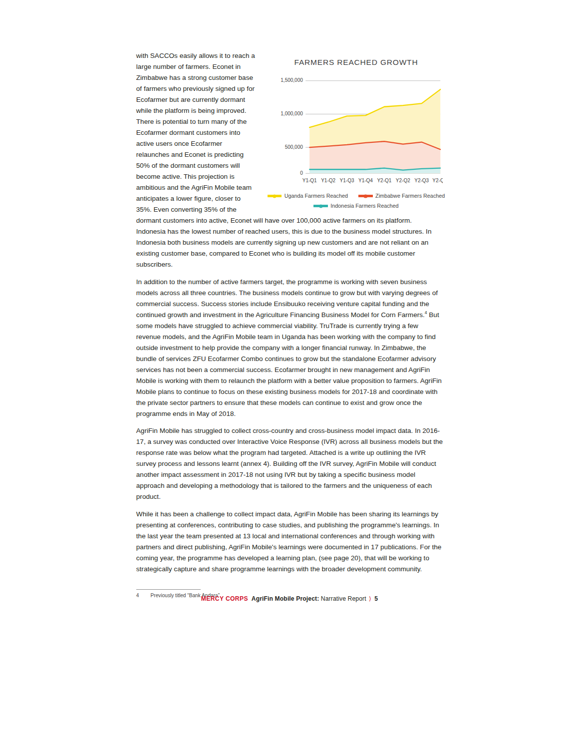FARMERS REACHED GROWTH
1,500,000 1,000,000 500,000 0 Y1-Q1 Y1-Q2 Y1-Q3 Y1-Q4 Y2-Q1 Y2-Q2 Y2-Q3 Y2-Q4
Uganda Farmers Reached Zimbabwe Farmers Reached
Indonesia Farmers Reached
with SACCOs easily allows it to reach a large number of farmers. Econet in Zimbabwe has a strong customer base of farmers who previously signed up for Ecofarmer but are currently dormant while the platform is being improved. There is potential to turn many of the Ecofarmer dormant customers into active users once Ecofarmer relaunches and Econet is predicting 50% of the dormant customers will become active. This projection is ambitious and the AgriFin Mobile team anticipates a lower figure, closer to 35%. Even converting 35% of the dormant customers into active, Econet will have over 100,000 active farmers on its platform. Indonesia has the lowest number of reached users, this is due to the business model structures. In Indonesia both business models are currently signing up new customers and are not reliant on an existing customer base, compared to Econet who is building its model off its mobile customer subscribers.
In addition to the number of active farmers target, the programme is working with seven business models across all three countries. The business models continue to grow but with varying degrees of commercial success. Success stories include Ensibuuko receiving venture capital funding and the continued growth and investment in the Agriculture Financing Business Model for Corn Farmers.4 But some models have struggled to achieve commercial viability. TruTrade is currently trying a few revenue models, and the AgriFin Mobile team in Uganda has been working with the company to find outside investment to help provide the company with a longer financial runway. In Zimbabwe, the bundle of services ZFU Ecofarmer Combo continues to grow but the standalone Ecofarmer advisory services has not been a commercial success. Ecofarmer brought in new management and AgriFin Mobile is working with them to relaunch the platform with a better value proposition to farmers. AgriFin Mobile plans to continue to focus on these existing business models for 2017-18 and coordinate with the private sector partners to ensure that these models can continue to exist and grow once the programme ends in May of 2018.
AgriFin Mobile has struggled to collect cross-country and cross-business model impact data. In 2016-17, a survey was conducted over Interactive Voice Response (IVR) across all business models but the response rate was below what the program had targeted. Attached is a write up outlining the IVR survey process and lessons learnt (annex 4). Building off the IVR survey, AgriFin Mobile will conduct another impact assessment in 2017-18 not using IVR but by taking a specific business model approach and developing a methodology that is tailored to the farmers and the uniqueness of each product.
While it has been a challenge to collect impact data, AgriFin Mobile has been sharing its learnings by presenting at conferences, contributing to case studies, and publishing the programme's learnings. In the last year the team presented at 13 local and international conferences and through working with partners and direct publishing, AgriFin Mobile's learnings were documented in 17 publications. For the coming year, the programme has developed a learning plan, (see page 20), that will be working to strategically capture and share programme learnings with the broader development community.
4 Previously titled “Bank Andara”
MERCY CORPS AgriFin Mobile Project: Narrative Report⟩5